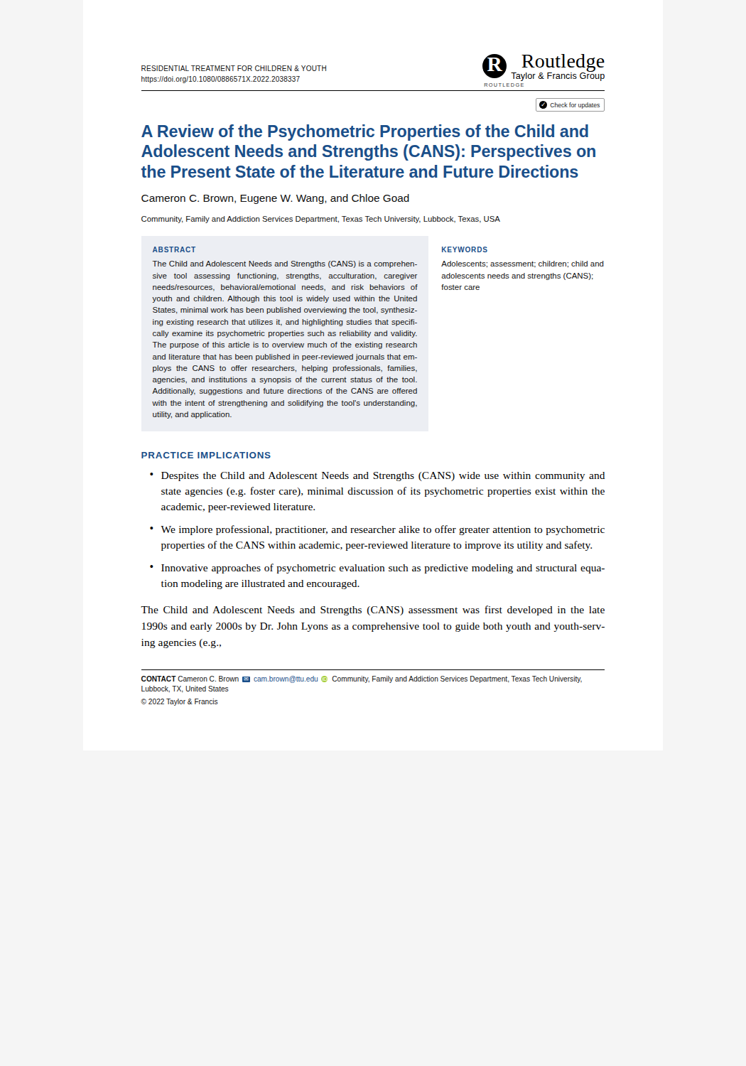Residential Treatment for Children & Youth
https://doi.org/10.1080/0886571X.2022.2038337
R
Routledge
Taylor & Francis Group
Routledge
✓ Check for updates
A Review of the Psychometric Properties of the Child and Adolescent Needs and Strengths (CANS): Perspectives on the Present State of the Literature and Future Directions
Cameron C. Brown, Eugene W. Wang, and Chloe Goad
Community, Family and Addiction Services Department, Texas Tech University, Lubbock, Texas, USA
Abstract
The Child and Adolescent Needs and Strengths (CANS) is a comprehensive tool assessing functioning, strengths, acculturation, caregiver needs/resources, behavioral/emotional needs, and risk behaviors of youth and children. Although this tool is widely used within the United States, minimal work has been published overviewing the tool, synthesizing existing research that utilizes it, and highlighting studies that specifically examine its psychometric properties such as reliability and validity. The purpose of this article is to overview much of the existing research and literature that has been published in peer-reviewed journals that employs the CANS to offer researchers, helping professionals, families, agencies, and institutions a synopsis of the current status of the tool. Additionally, suggestions and future directions of the CANS are offered with the intent of strengthening and solidifying the tool's understanding, utility, and application.
Keywords
Adolescents; assessment; children; child and adolescents needs and strengths (CANS); foster care
Practice Implications
Despites the Child and Adolescent Needs and Strengths (CANS) wide use within community and state agencies (e.g. foster care), minimal discussion of its psychometric properties exist within the academic, peer-reviewed literature.
We implore professional, practitioner, and researcher alike to offer greater attention to psychometric properties of the CANS within academic, peer-reviewed literature to improve its utility and safety.
Innovative approaches of psychometric evaluation such as predictive modeling and structural equation modeling are illustrated and encouraged.
The Child and Adolescent Needs and Strengths (CANS) assessment was first developed in the late 1990s and early 2000s by Dr. John Lyons as a comprehensive tool to guide both youth and youth-serving agencies (e.g.,
CONTACT Cameron C. Brown ✉ cam.brown@ttu.edu iD Community, Family and Addiction Services Department, Texas Tech University, Lubbock, TX, United States
© 2022 Taylor & Francis